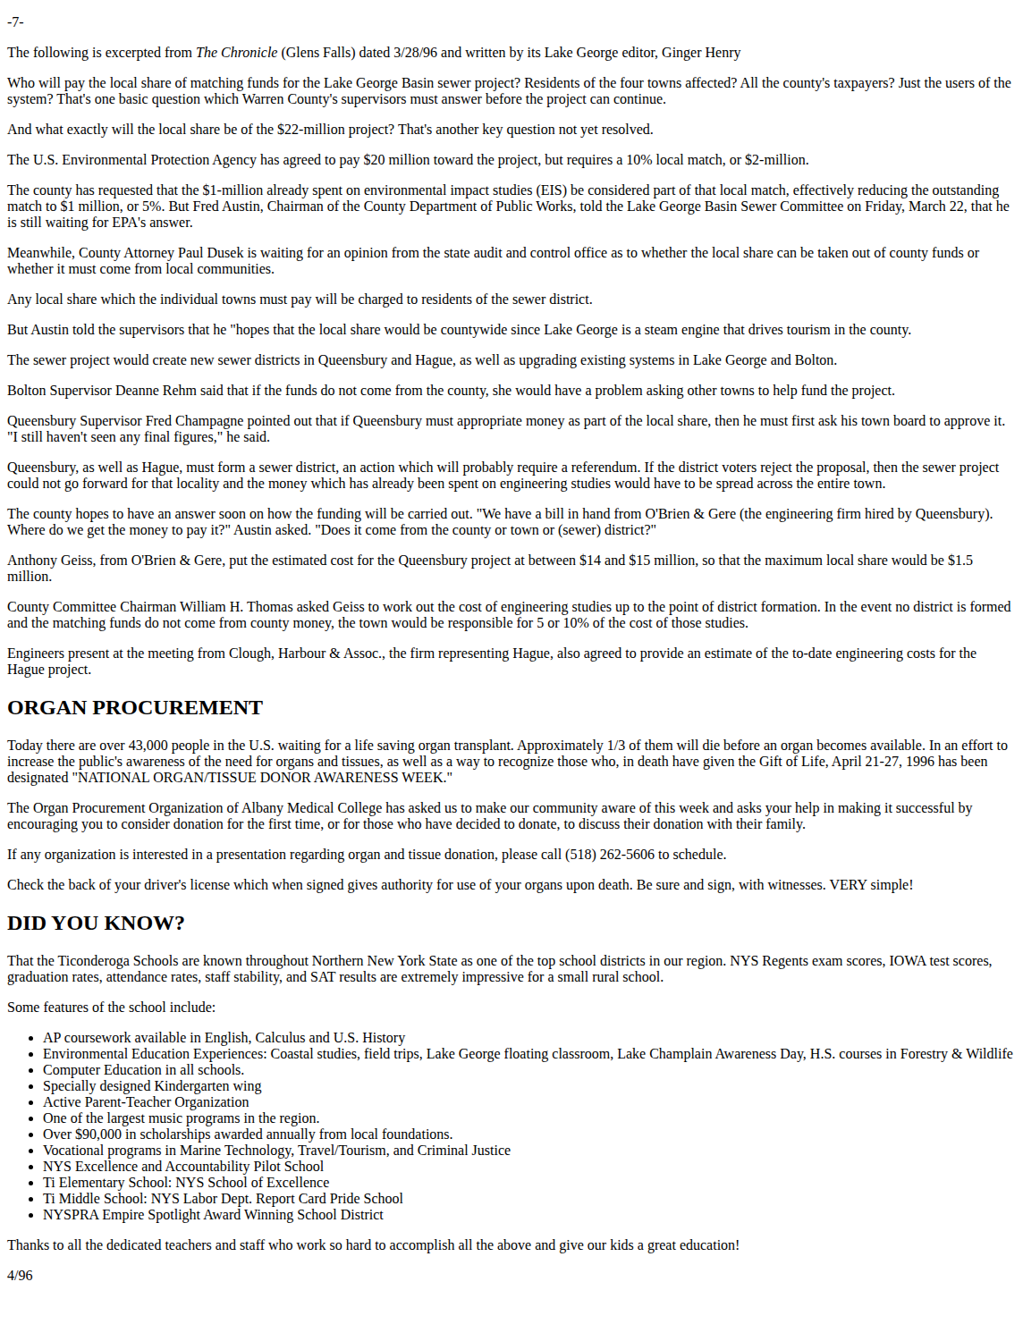-7-
The following is excerpted from The Chronicle (Glens Falls) dated 3/28/96 and written by its Lake George editor, Ginger Henry
Who will pay the local share of matching funds for the Lake George Basin sewer project? Residents of the four towns affected? All the county's taxpayers? Just the users of the system? That's one basic question which Warren County's supervisors must answer before the project can continue.
And what exactly will the local share be of the $22-million project? That's another key question not yet resolved.
The U.S. Environmental Protection Agency has agreed to pay $20 million toward the project, but requires a 10% local match, or $2-million.
The county has requested that the $1-million already spent on environmental impact studies (EIS) be considered part of that local match, effectively reducing the outstanding match to $1 million, or 5%. But Fred Austin, Chairman of the County Department of Public Works, told the Lake George Basin Sewer Committee on Friday, March 22, that he is still waiting for EPA's answer.
Meanwhile, County Attorney Paul Dusek is waiting for an opinion from the state audit and control office as to whether the local share can be taken out of county funds or whether it must come from local communities.
Any local share which the individual towns must pay will be charged to residents of the sewer district.
But Austin told the supervisors that he "hopes that the local share would be countywide since Lake George is a steam engine that drives tourism in the county.
The sewer project would create new sewer districts in Queensbury and Hague, as well as upgrading existing systems in Lake George and Bolton.
Bolton Supervisor Deanne Rehm said that if the funds do not come from the county, she would have a problem asking other towns to help fund the project.
Queensbury Supervisor Fred Champagne pointed out that if Queensbury must appropriate money as part of the local share, then he must first ask his town board to approve it. "I still haven't seen any final figures," he said.
Queensbury, as well as Hague, must form a sewer district, an action which will probably require a referendum. If the district voters reject the proposal, then the sewer project could not go forward for that locality and the money which has already been spent on engineering studies would have to be spread across the entire town.
The county hopes to have an answer soon on how the funding will be carried out. "We have a bill in hand from O'Brien & Gere (the engineering firm hired by Queensbury). Where do we get the money to pay it?" Austin asked. "Does it come from the county or town or (sewer) district?"
Anthony Geiss, from O'Brien & Gere, put the estimated cost for the Queensbury project at between $14 and $15 million, so that the maximum local share would be $1.5 million.
County Committee Chairman William H. Thomas asked Geiss to work out the cost of engineering studies up to the point of district formation. In the event no district is formed and the matching funds do not come from county money, the town would be responsible for 5 or 10% of the cost of those studies.
Engineers present at the meeting from Clough, Harbour & Assoc., the firm representing Hague, also agreed to provide an estimate of the to-date engineering costs for the Hague project.
ORGAN PROCUREMENT
Today there are over 43,000 people in the U.S. waiting for a life saving organ transplant. Approximately 1/3 of them will die before an organ becomes available. In an effort to increase the public's awareness of the need for organs and tissues, as well as a way to recognize those who, in death have given the Gift of Life, April 21-27, 1996 has been designated "NATIONAL ORGAN/TISSUE DONOR AWARENESS WEEK."
The Organ Procurement Organization of Albany Medical College has asked us to make our community aware of this week and asks your help in making it successful by encouraging you to consider donation for the first time, or for those who have decided to donate, to discuss their donation with their family.
If any organization is interested in a presentation regarding organ and tissue donation, please call (518) 262-5606 to schedule.
Check the back of your driver's license which when signed gives authority for use of your organs upon death. Be sure and sign, with witnesses. VERY simple!
DID YOU KNOW?
That the Ticonderoga Schools are known throughout Northern New York State as one of the top school districts in our region. NYS Regents exam scores, IOWA test scores, graduation rates, attendance rates, staff stability, and SAT results are extremely impressive for a small rural school.
Some features of the school include:
AP coursework available in English, Calculus and U.S. History
Environmental Education Experiences: Coastal studies, field trips, Lake George floating classroom, Lake Champlain Awareness Day, H.S. courses in Forestry & Wildlife
Computer Education in all schools.
Specially designed Kindergarten wing
Active Parent-Teacher Organization
One of the largest music programs in the region.
Over $90,000 in scholarships awarded annually from local foundations.
Vocational programs in Marine Technology, Travel/Tourism, and Criminal Justice
NYS Excellence and Accountability Pilot School
Ti Elementary School: NYS School of Excellence
Ti Middle School: NYS Labor Dept. Report Card Pride School
NYSPRA Empire Spotlight Award Winning School District
Thanks to all the dedicated teachers and staff who work so hard to accomplish all the above and give our kids a great education!
4/96